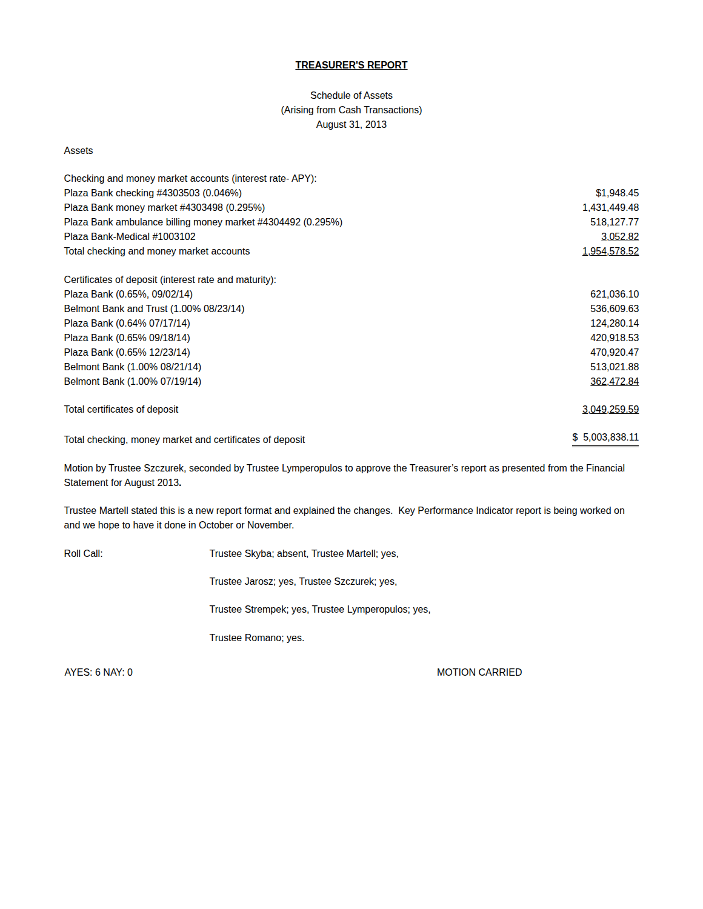TREASURER'S REPORT
Schedule of Assets
(Arising from Cash Transactions)
August 31, 2013
Assets
| Checking and money market accounts (interest rate- APY): | |
| Plaza Bank checking #4303503 (0.046%) | $1,948.45 |
| Plaza Bank money market #4303498 (0.295%) | 1,431,449.48 |
| Plaza Bank ambulance billing money market #4304492 (0.295%) | 518,127.77 |
| Plaza Bank-Medical #1003102 | 3,052.82 |
| Total checking and money market accounts | 1,954,578.52 |
| Certificates of deposit (interest rate and maturity): | |
| Plaza Bank (0.65%, 09/02/14) | 621,036.10 |
| Belmont Bank and Trust (1.00% 08/23/14) | 536,609.63 |
| Plaza Bank (0.64% 07/17/14) | 124,280.14 |
| Plaza Bank (0.65% 09/18/14) | 420,918.53 |
| Plaza Bank (0.65% 12/23/14) | 470,920.47 |
| Belmont Bank (1.00% 08/21/14) | 513,021.88 |
| Belmont Bank (1.00% 07/19/14) | 362,472.84 |
| Total certificates of deposit | 3,049,259.59 |
| Total checking, money market and certificates of deposit | $ 5,003,838.11 |
Motion by Trustee Szczurek, seconded by Trustee Lymperopulos to approve the Treasurer’s report as presented from the Financial Statement for August 2013.
Trustee Martell stated this is a new report format and explained the changes. Key Performance Indicator report is being worked on and we hope to have it done in October or November.
| Roll Call: | Trustee Skyba; absent, Trustee Martell; yes, |
| | Trustee Jarosz; yes, Trustee Szczurek; yes, |
| | Trustee Strempek; yes, Trustee Lymperopulos; yes, |
| | Trustee Romano; yes. |
| AYES: 6 NAY: 0 | MOTION CARRIED |